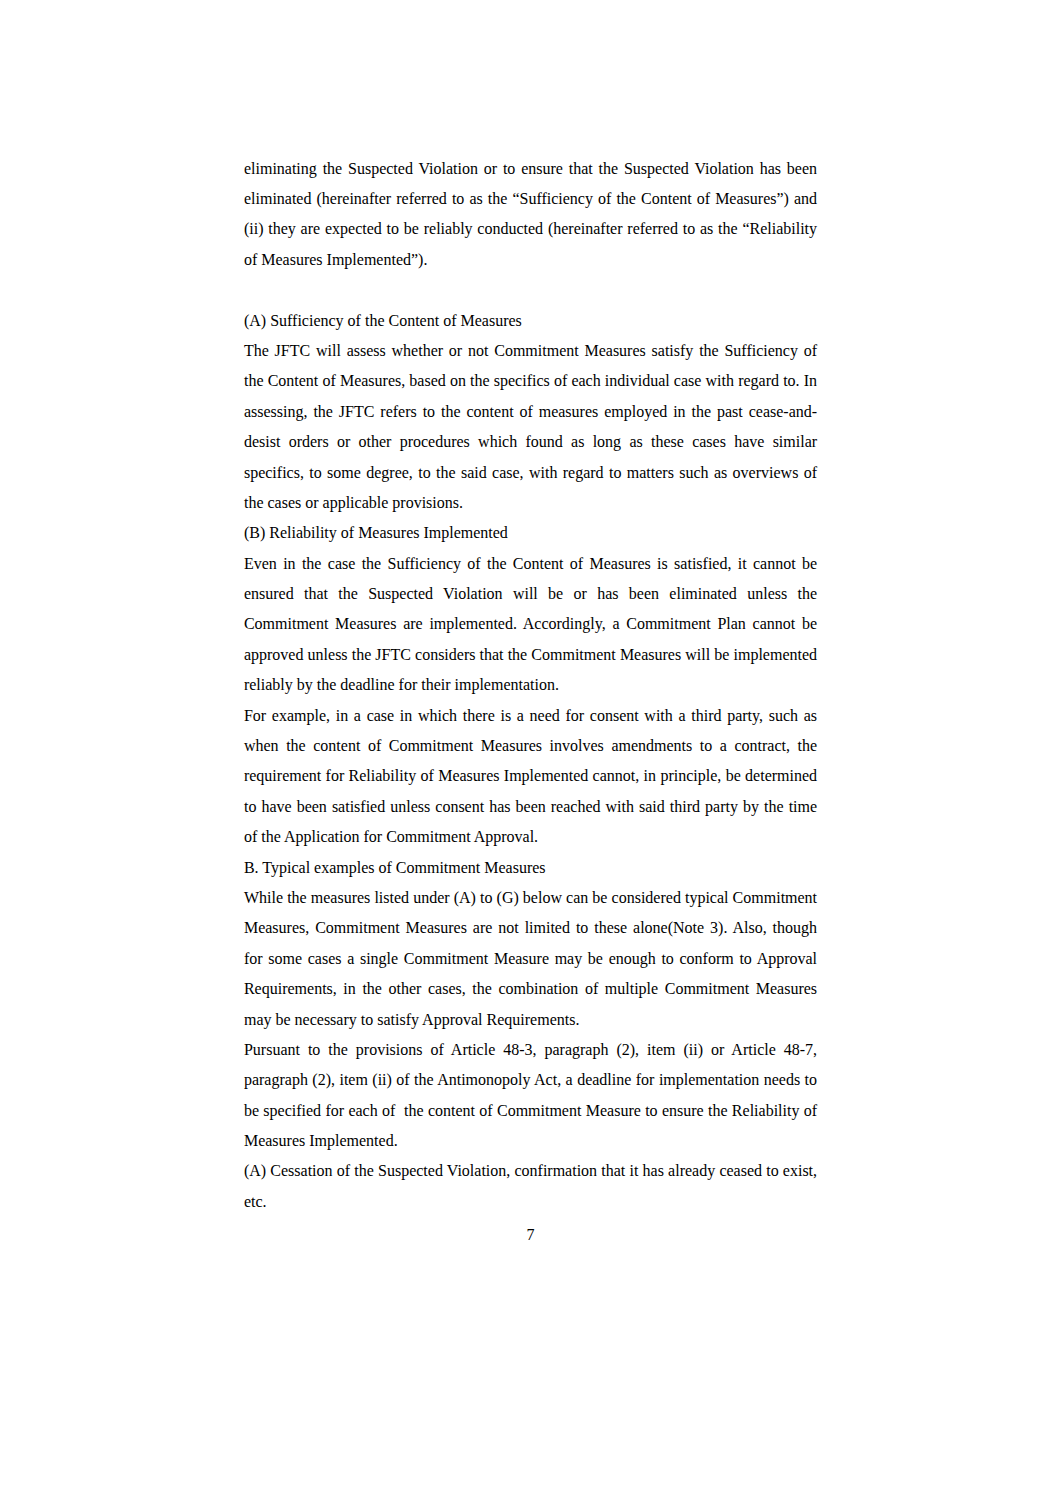eliminating the Suspected Violation or to ensure that the Suspected Violation has been eliminated (hereinafter referred to as the “Sufficiency of the Content of Measures”) and (ii) they are expected to be reliably conducted (hereinafter referred to as the “Reliability of Measures Implemented”).
(A) Sufficiency of the Content of Measures
The JFTC will assess whether or not Commitment Measures satisfy the Sufficiency of the Content of Measures, based on the specifics of each individual case with regard to. In assessing, the JFTC refers to the content of measures employed in the past cease-and-desist orders or other procedures which found as long as these cases have similar specifics, to some degree, to the said case, with regard to matters such as overviews of the cases or applicable provisions.
(B) Reliability of Measures Implemented
Even in the case the Sufficiency of the Content of Measures is satisfied, it cannot be ensured that the Suspected Violation will be or has been eliminated unless the Commitment Measures are implemented. Accordingly, a Commitment Plan cannot be approved unless the JFTC considers that the Commitment Measures will be implemented reliably by the deadline for their implementation.
For example, in a case in which there is a need for consent with a third party, such as when the content of Commitment Measures involves amendments to a contract, the requirement for Reliability of Measures Implemented cannot, in principle, be determined to have been satisfied unless consent has been reached with said third party by the time of the Application for Commitment Approval.
B. Typical examples of Commitment Measures
While the measures listed under (A) to (G) below can be considered typical Commitment Measures, Commitment Measures are not limited to these alone(Note 3). Also, though for some cases a single Commitment Measure may be enough to conform to Approval Requirements, in the other cases, the combination of multiple Commitment Measures may be necessary to satisfy Approval Requirements.
Pursuant to the provisions of Article 48-3, paragraph (2), item (ii) or Article 48-7, paragraph (2), item (ii) of the Antimonopoly Act, a deadline for implementation needs to be specified for each of the content of Commitment Measure to ensure the Reliability of Measures Implemented.
(A) Cessation of the Suspected Violation, confirmation that it has already ceased to exist, etc.
7